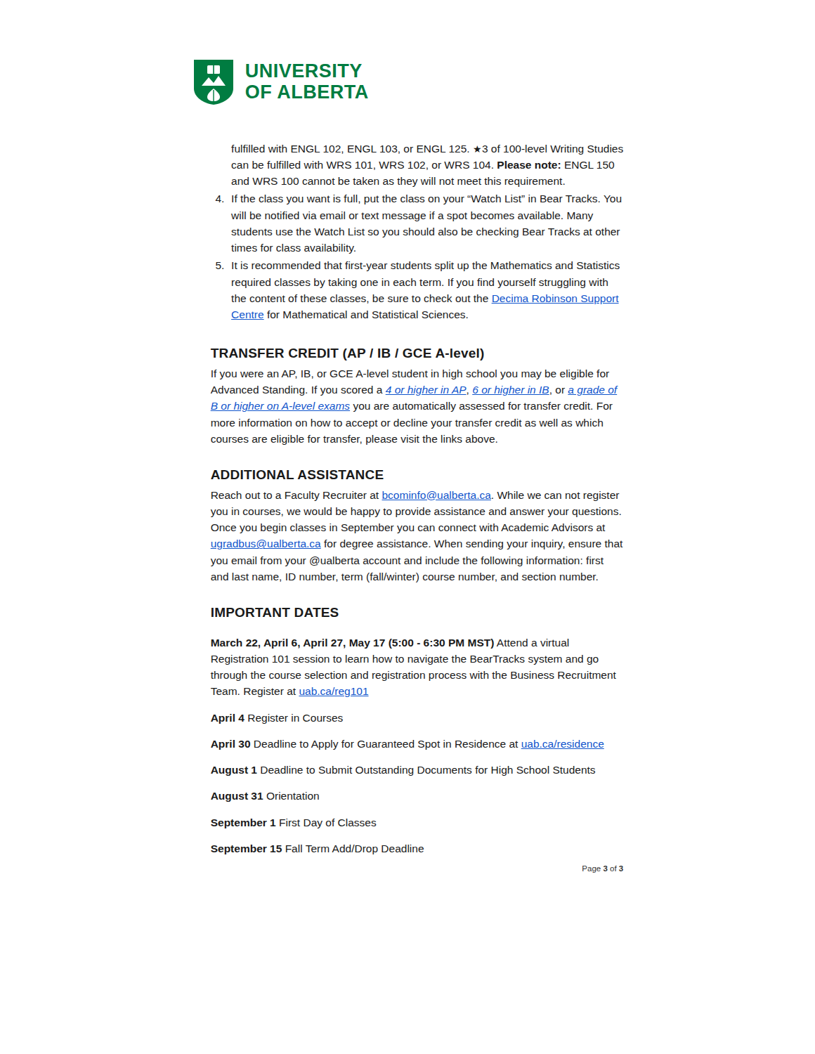University
of Alberta
fulfilled with ENGL 102, ENGL 103, or ENGL 125. ★3 of 100-level Writing Studies can be fulfilled with WRS 101, WRS 102, or WRS 104. Please note: ENGL 150 and WRS 100 cannot be taken as they will not meet this requirement.
If the class you want is full, put the class on your “Watch List” in Bear Tracks. You will be notified via email or text message if a spot becomes available. Many students use the Watch List so you should also be checking Bear Tracks at other times for class availability.
It is recommended that first-year students split up the Mathematics and Statistics required classes by taking one in each term. If you find yourself struggling with the content of these classes, be sure to check out the Decima Robinson Support Centre for Mathematical and Statistical Sciences.
TRANSFER CREDIT (AP / IB / GCE A-level)
If you were an AP, IB, or GCE A-level student in high school you may be eligible for Advanced Standing. If you scored a 4 or higher in AP, 6 or higher in IB, or a grade of B or higher on A-level exams you are automatically assessed for transfer credit. For more information on how to accept or decline your transfer credit as well as which courses are eligible for transfer, please visit the links above.
ADDITIONAL ASSISTANCE
Reach out to a Faculty Recruiter at bcominfo@ualberta.ca. While we can not register you in courses, we would be happy to provide assistance and answer your questions. Once you begin classes in September you can connect with Academic Advisors at ugradbus@ualberta.ca for degree assistance. When sending your inquiry, ensure that you email from your @ualberta account and include the following information: first and last name, ID number, term (fall/winter) course number, and section number.
IMPORTANT DATES
March 22, April 6, April 27, May 17 (5:00 - 6:30 PM MST) Attend a virtual Registration 101 session to learn how to navigate the BearTracks system and go through the course selection and registration process with the Business Recruitment Team. Register at uab.ca/reg101
April 4 Register in Courses
April 30 Deadline to Apply for Guaranteed Spot in Residence at uab.ca/residence
August 1 Deadline to Submit Outstanding Documents for High School Students
August 31 Orientation
September 1 First Day of Classes
September 15 Fall Term Add/Drop Deadline
Page 3 of 3